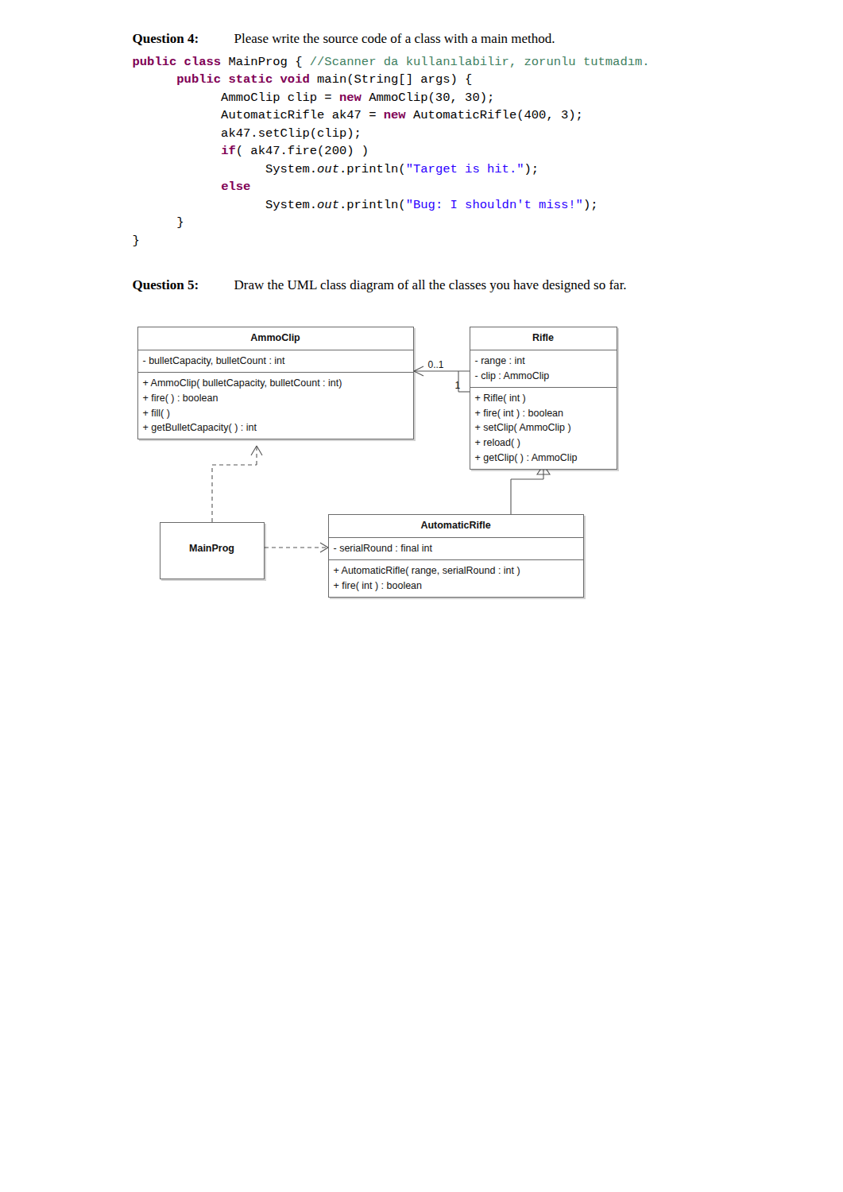Question 4:
Please write the source code of a class with a main method.
public class MainProg { //Scanner da kullanılabilir, zorunlu tutmadım.
      public static void main(String[] args) {
            AmmoClip clip = new AmmoClip(30, 30);
            AutomaticRifle ak47 = new AutomaticRifle(400, 3);
            ak47.setClip(clip);
            if( ak47.fire(200) )
                  System.out.println("Target is hit.");
            else
                  System.out.println("Bug: I shouldn't miss!");
      }
}
Question 5:
Draw the UML class diagram of all the classes you have designed so far.
AmmoClip
- bulletCapacity, bulletCount : int
+ AmmoClip( bulletCapacity, bulletCount : int)
+ fire( ) : boolean
+ fill( )
+ getBulletCapacity( ) : int
Rifle
- range : int
- clip : AmmoClip
+ Rifle( int )
+ fire( int ) : boolean
+ setClip( AmmoClip )
+ reload( )
+ getClip( ) : AmmoClip
0..1
1
MainProg
AutomaticRifle
- serialRound : final int
+ AutomaticRifle( range, serialRound : int )
+ fire( int ) : boolean